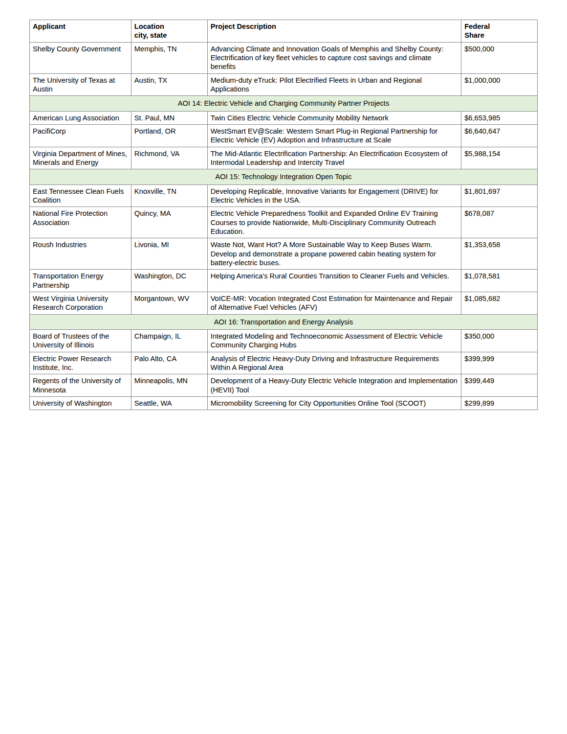| Applicant | Location city, state | Project Description | Federal Share |
| --- | --- | --- | --- |
| Shelby County Government | Memphis, TN | Advancing Climate and Innovation Goals of Memphis and Shelby County: Electrification of key fleet vehicles to capture cost savings and climate benefits | $500,000 |
| The University of Texas at Austin | Austin, TX | Medium-duty eTruck: Pilot Electrified Fleets in Urban and Regional Applications | $1,000,000 |
| AOI 14: Electric Vehicle and Charging Community Partner Projects |
| American Lung Association | St. Paul, MN | Twin Cities Electric Vehicle Community Mobility Network | $6,653,985 |
| PacifiCorp | Portland, OR | WestSmart EV@Scale: Western Smart Plug-in Regional Partnership for Electric Vehicle (EV) Adoption and Infrastructure at Scale | $6,640,647 |
| Virginia Department of Mines, Minerals and Energy | Richmond, VA | The Mid-Atlantic Electrification Partnership: An Electrification Ecosystem of Intermodal Leadership and Intercity Travel | $5,988,154 |
| AOI 15: Technology Integration Open Topic |
| East Tennessee Clean Fuels Coalition | Knoxville, TN | Developing Replicable, Innovative Variants for Engagement (DRIVE) for Electric Vehicles in the USA. | $1,801,697 |
| National Fire Protection Association | Quincy, MA | Electric Vehicle Preparedness Toolkit and Expanded Online EV Training Courses to provide Nationwide, Multi-Disciplinary Community Outreach Education. | $678,087 |
| Roush Industries | Livonia, MI | Waste Not, Want Hot? A More Sustainable Way to Keep Buses Warm. Develop and demonstrate a propane powered cabin heating system for battery-electric buses. | $1,353,658 |
| Transportation Energy Partnership | Washington, DC | Helping America's Rural Counties Transition to Cleaner Fuels and Vehicles. | $1,078,581 |
| West Virginia University Research Corporation | Morgantown, WV | VoICE-MR: Vocation Integrated Cost Estimation for Maintenance and Repair of Alternative Fuel Vehicles (AFV) | $1,085,682 |
| AOI 16: Transportation and Energy Analysis |
| Board of Trustees of the University of Illinois | Champaign, IL | Integrated Modeling and Technoeconomic Assessment of Electric Vehicle Community Charging Hubs | $350,000 |
| Electric Power Research Institute, Inc. | Palo Alto, CA | Analysis of Electric Heavy-Duty Driving and Infrastructure Requirements Within A Regional Area | $399,999 |
| Regents of the University of Minnesota | Minneapolis, MN | Development of a Heavy-Duty Electric Vehicle Integration and Implementation (HEVII) Tool | $399,449 |
| University of Washington | Seattle, WA | Micromobility Screening for City Opportunities Online Tool (SCOOT) | $299,899 |